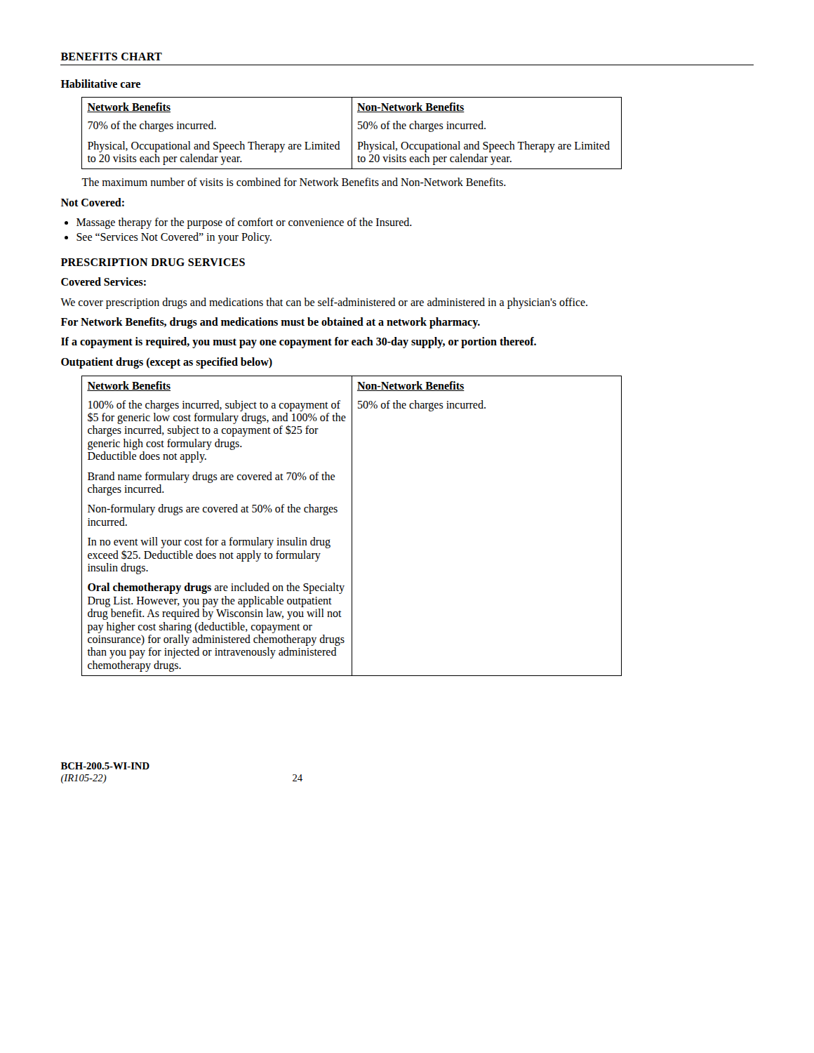BENEFITS CHART
Habilitative care
| Network Benefits 70% of the charges incurred. Physical, Occupational and Speech Therapy are Limited to 20 visits each per calendar year. | Non-Network Benefits 50% of the charges incurred. Physical, Occupational and Speech Therapy are Limited to 20 visits each per calendar year. |
The maximum number of visits is combined for Network Benefits and Non-Network Benefits.
Not Covered:
Massage therapy for the purpose of comfort or convenience of the Insured.
See “Services Not Covered” in your Policy.
PRESCRIPTION DRUG SERVICES
Covered Services:
We cover prescription drugs and medications that can be self-administered or are administered in a physician's office.
For Network Benefits, drugs and medications must be obtained at a network pharmacy.
If a copayment is required, you must pay one copayment for each 30-day supply, or portion thereof.
Outpatient drugs (except as specified below)
| Network Benefits 100% of the charges incurred, subject to a copayment of $5 for generic low cost formulary drugs, and 100% of the charges incurred, subject to a copayment of $25 for generic high cost formulary drugs. Deductible does not apply. Brand name formulary drugs are covered at 70% of the charges incurred. Non-formulary drugs are covered at 50% of the charges incurred. In no event will your cost for a formulary insulin drug exceed $25. Deductible does not apply to formulary insulin drugs. Oral chemotherapy drugs are included on the Specialty Drug List. However, you pay the applicable outpatient drug benefit. As required by Wisconsin law, you will not pay higher cost sharing (deductible, copayment or coinsurance) for orally administered chemotherapy drugs than you pay for injected or intravenously administered chemotherapy drugs. | Non-Network Benefits 50% of the charges incurred. |
BCH-200.5-WI-IND
(IR105-22)24